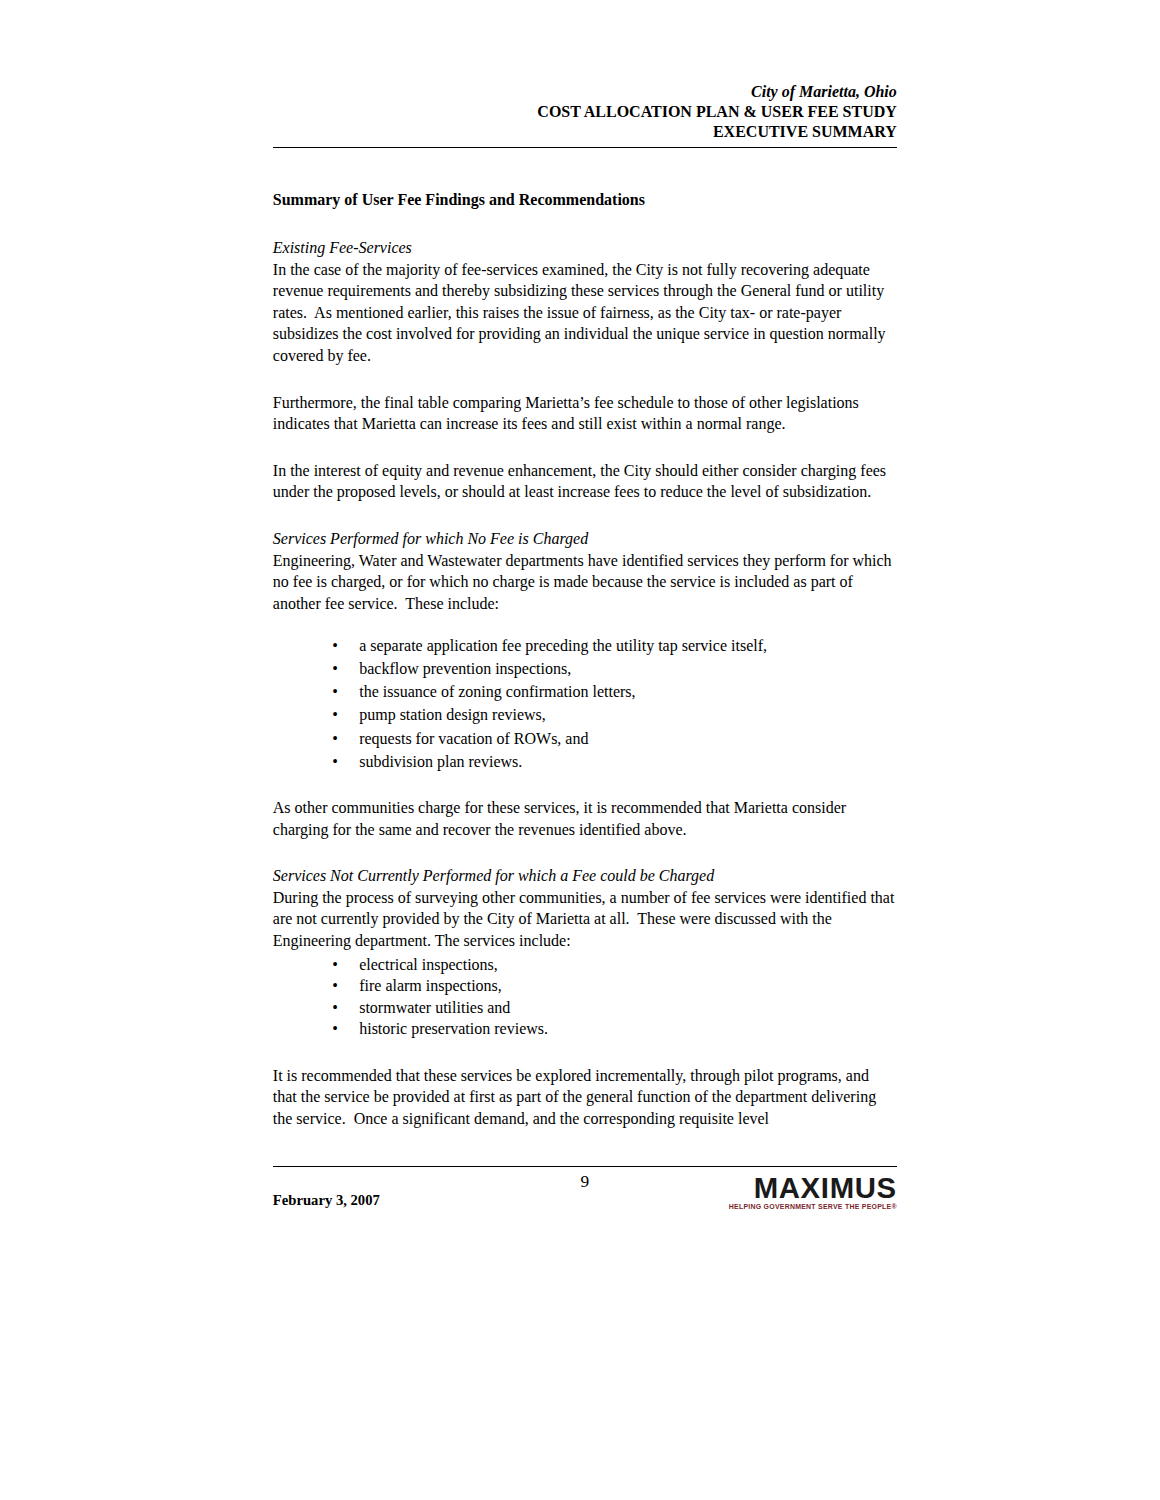City of Marietta, Ohio
COST ALLOCATION PLAN & USER FEE STUDY
EXECUTIVE SUMMARY
Summary of User Fee Findings and Recommendations
Existing Fee-Services
In the case of the majority of fee-services examined, the City is not fully recovering adequate revenue requirements and thereby subsidizing these services through the General fund or utility rates. As mentioned earlier, this raises the issue of fairness, as the City tax- or rate-payer subsidizes the cost involved for providing an individual the unique service in question normally covered by fee.
Furthermore, the final table comparing Marietta’s fee schedule to those of other legislations indicates that Marietta can increase its fees and still exist within a normal range.
In the interest of equity and revenue enhancement, the City should either consider charging fees under the proposed levels, or should at least increase fees to reduce the level of subsidization.
Services Performed for which No Fee is Charged
Engineering, Water and Wastewater departments have identified services they perform for which no fee is charged, or for which no charge is made because the service is included as part of another fee service. These include:
a separate application fee preceding the utility tap service itself,
backflow prevention inspections,
the issuance of zoning confirmation letters,
pump station design reviews,
requests for vacation of ROWs, and
subdivision plan reviews.
As other communities charge for these services, it is recommended that Marietta consider charging for the same and recover the revenues identified above.
Services Not Currently Performed for which a Fee could be Charged
During the process of surveying other communities, a number of fee services were identified that are not currently provided by the City of Marietta at all. These were discussed with the Engineering department. The services include:
electrical inspections,
fire alarm inspections,
stormwater utilities and
historic preservation reviews.
It is recommended that these services be explored incrementally, through pilot programs, and that the service be provided at first as part of the general function of the department delivering the service. Once a significant demand, and the corresponding requisite level
February 3, 2007
9
MAXIMUS
HELPING GOVERNMENT SERVE THE PEOPLE®